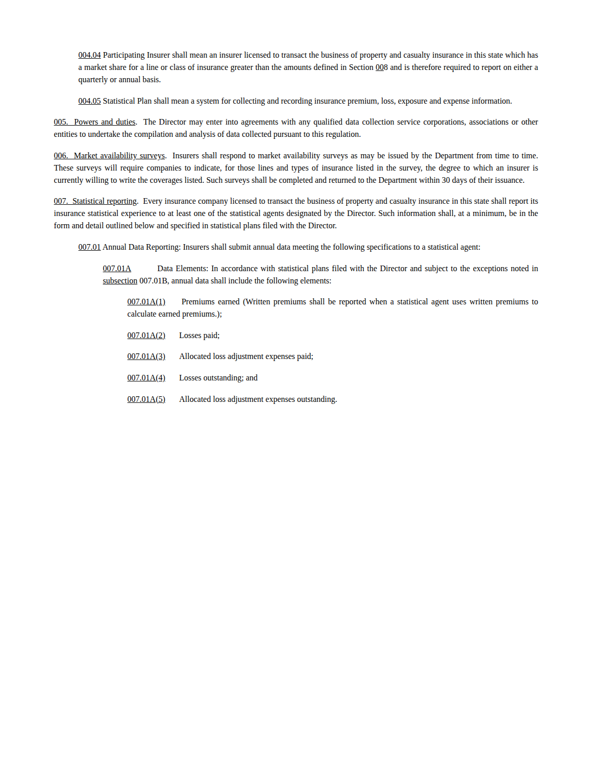004.04 Participating Insurer shall mean an insurer licensed to transact the business of property and casualty insurance in this state which has a market share for a line or class of insurance greater than the amounts defined in Section 008 and is therefore required to report on either a quarterly or annual basis.
004.05 Statistical Plan shall mean a system for collecting and recording insurance premium, loss, exposure and expense information.
005. Powers and duties. The Director may enter into agreements with any qualified data collection service corporations, associations or other entities to undertake the compilation and analysis of data collected pursuant to this regulation.
006. Market availability surveys. Insurers shall respond to market availability surveys as may be issued by the Department from time to time. These surveys will require companies to indicate, for those lines and types of insurance listed in the survey, the degree to which an insurer is currently willing to write the coverages listed. Such surveys shall be completed and returned to the Department within 30 days of their issuance.
007. Statistical reporting. Every insurance company licensed to transact the business of property and casualty insurance in this state shall report its insurance statistical experience to at least one of the statistical agents designated by the Director. Such information shall, at a minimum, be in the form and detail outlined below and specified in statistical plans filed with the Director.
007.01 Annual Data Reporting: Insurers shall submit annual data meeting the following specifications to a statistical agent:
007.01A Data Elements: In accordance with statistical plans filed with the Director and subject to the exceptions noted in subsection 007.01B, annual data shall include the following elements:
007.01A(1) Premiums earned (Written premiums shall be reported when a statistical agent uses written premiums to calculate earned premiums.);
007.01A(2) Losses paid;
007.01A(3) Allocated loss adjustment expenses paid;
007.01A(4) Losses outstanding; and
007.01A(5) Allocated loss adjustment expenses outstanding.